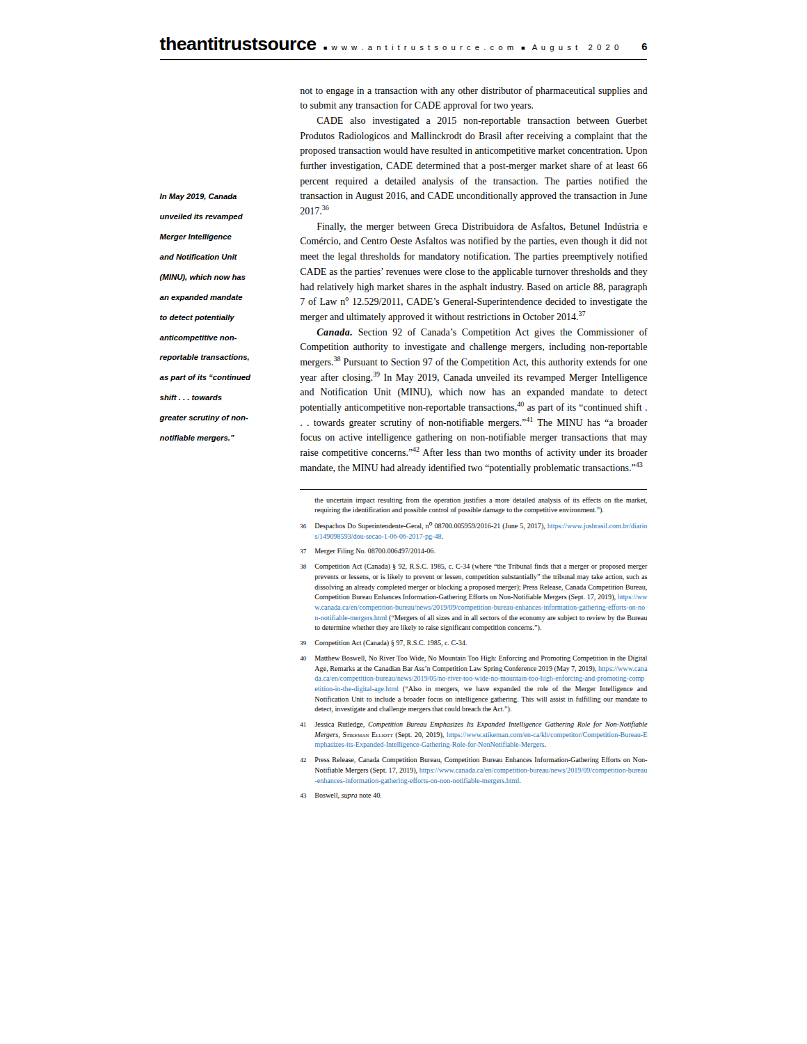the antitrust source
■ w w w . a n t i t r u s t s o u r c e . c o m ■ A u g u s t 2 0 2 0
6
In May 2019, Canada
unveiled its revamped
Merger Intelligence
and Notification Unit
(MINU), which now has
an expanded mandate
to detect potentially
anticompetitive non-
reportable transactions,
as part of its “continued
shift . . . towards
greater scrutiny of non-
notifiable mergers.”
not to engage in a transaction with any other distributor of pharmaceutical supplies and to submit any transaction for CADE approval for two years.
CADE also investigated a 2015 non-reportable transaction between Guerbet Produtos Radiologicos and Mallinckrodt do Brasil after receiving a complaint that the proposed transaction would have resulted in anticompetitive market concentration. Upon further investigation, CADE determined that a post-merger market share of at least 66 percent required a detailed analysis of the transaction. The parties notified the transaction in August 2016, and CADE unconditionally approved the transaction in June 2017.36
Finally, the merger between Greca Distribuidora de Asfaltos, Betunel Indústria e Comércio, and Centro Oeste Asfaltos was notified by the parties, even though it did not meet the legal thresholds for mandatory notification. The parties preemptively notified CADE as the parties’ revenues were close to the applicable turnover thresholds and they had relatively high market shares in the asphalt industry. Based on article 88, paragraph 7 of Law no 12.529/2011, CADE’s General-Superintendence decided to investigate the merger and ultimately approved it without restrictions in October 2014.37
Canada. Section 92 of Canada’s Competition Act gives the Commissioner of Competition authority to investigate and challenge mergers, including non-reportable mergers.38 Pursuant to Section 97 of the Competition Act, this authority extends for one year after closing.39 In May 2019, Canada unveiled its revamped Merger Intelligence and Notification Unit (MINU), which now has an expanded mandate to detect potentially anticompetitive non-reportable transactions,40 as part of its “continued shift . . . towards greater scrutiny of non-notifiable mergers.”41 The MINU has “a broader focus on active intelligence gathering on non-notifiable merger transactions that may raise competitive concerns.”42 After less than two months of activity under its broader mandate, the MINU had already identified two “potentially problematic transactions.”43
the uncertain impact resulting from the operation justifies a more detailed analysis of its effects on the market, requiring the identification and possible control of possible damage to the competitive environment.”).
36
Despachos Do Superintendente-Geral, no 08700.005959/2016-21 (June 5, 2017), https://www.jusbrasil.com.br/diarios/149098593/dou-secao-1-06-06-2017-pg-48.
37
Merger Filing No. 08700.006497/2014-06.
38
Competition Act (Canada) § 92, R.S.C. 1985, c. C-34 (where “the Tribunal finds that a merger or proposed merger prevents or lessens, or is likely to prevent or lessen, competition substantially” the tribunal may take action, such as dissolving an already completed merger or blocking a proposed merger); Press Release, Canada Competition Bureau, Competition Bureau Enhances Information-Gathering Efforts on Non-Notifiable Mergers (Sept. 17, 2019), https://www.canada.ca/en/competition-bureau/news/2019/09/competition-bureau-enhances-information-gathering-efforts-on-non-notifiable-mergers.html (“Mergers of all sizes and in all sectors of the economy are subject to review by the Bureau to determine whether they are likely to raise significant competition concerns.”).
39
Competition Act (Canada) § 97, R.S.C. 1985, c. C-34.
40
Matthew Boswell, No River Too Wide, No Mountain Too High: Enforcing and Promoting Competition in the Digital Age, Remarks at the Canadian Bar Ass’n Competition Law Spring Conference 2019 (May 7, 2019), https://www.canada.ca/en/competition-bureau/news/2019/05/no-river-too-wide-no-mountain-too-high-enforcing-and-promoting-competition-in-the-digital-age.html (“Also in mergers, we have expanded the role of the Merger Intelligence and Notification Unit to include a broader focus on intelligence gathering. This will assist in fulfilling our mandate to detect, investigate and challenge mergers that could breach the Act.”).
41
Jessica Rutledge, Competition Bureau Emphasizes Its Expanded Intelligence Gathering Role for Non-Notifiable Mergers, Stikeman Elliott (Sept. 20, 2019), https://www.stikeman.com/en-ca/kh/competitor/Competition-Bureau-Emphasizes-its-Expanded-Intelligence-Gathering-Role-for-NonNotifiable-Mergers.
42
Press Release, Canada Competition Bureau, Competition Bureau Enhances Information-Gathering Efforts on Non-Notifiable Mergers (Sept. 17, 2019), https://www.canada.ca/en/competition-bureau/news/2019/09/competition-bureau-enhances-information-gathering-efforts-on-non-notifiable-mergers.html.
43
Boswell, supra note 40.